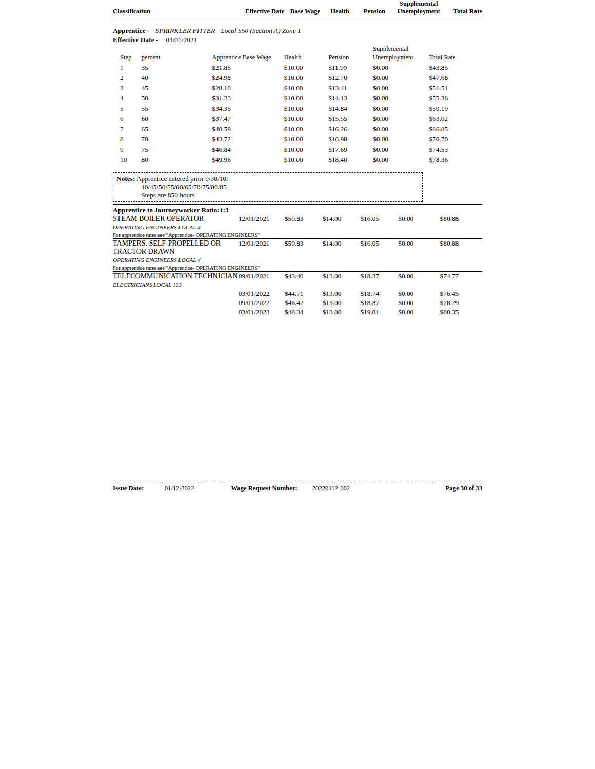| Classification | Effective Date | Base Wage | Health | Pension | Supplemental Unemployment | Total Rate |
Apprentice - SPRINKLER FITTER - Local 550 (Section A) Zone 1
Effective Date - 03/01/2021
| | | | | | Supplemental | |
| --- | --- | --- | --- | --- | --- | --- |
| Step | percent | Apprentice Base Wage | Health | Pension | Unemployment | Total Rate |
| 1 | 35 | $21.86 | $10.00 | $11.99 | $0.00 | $43.85 |
| 2 | 40 | $24.98 | $10.00 | $12.70 | $0.00 | $47.68 |
| 3 | 45 | $28.10 | $10.00 | $13.41 | $0.00 | $51.51 |
| 4 | 50 | $31.23 | $10.00 | $14.13 | $0.00 | $55.36 |
| 5 | 55 | $34.35 | $10.00 | $14.84 | $0.00 | $59.19 |
| 6 | 60 | $37.47 | $10.00 | $15.55 | $0.00 | $63.02 |
| 7 | 65 | $40.59 | $10.00 | $16.26 | $0.00 | $66.85 |
| 8 | 70 | $43.72 | $10.00 | $16.98 | $0.00 | $70.70 |
| 9 | 75 | $46.84 | $10.00 | $17.69 | $0.00 | $74.53 |
| 10 | 80 | $49.96 | $10.00 | $18.40 | $0.00 | $78.36 |
Notes: Apprentice entered prior 9/30/10:
40/45/50/55/60/65/70/75/80/85
Steps are 850 hours
Apprentice to Journeyworker Ratio:1:3
| STEAM BOILER OPERATOR OPERATING ENGINEERS LOCAL 4 | 12/01/2021 | $50.83 | $14.00 | $16.05 | $0.00 | $80.88 |
| For apprentice rates see "Apprentice- OPERATING ENGINEERS" |
| TAMPERS, SELF-PROPELLED OR TRACTOR DRAWN OPERATING ENGINEERS LOCAL 4 | 12/01/2021 | $50.83 | $14.00 | $16.05 | $0.00 | $80.88 |
| For apprentice rates see "Apprentice- OPERATING ENGINEERS" |
| TELECOMMUNICATION TECHNICIAN ELECTRICIANS LOCAL 103 | 09/01/2021 | $43.40 | $13.00 | $18.37 | $0.00 | $74.77 |
| | 03/01/2022 | $44.71 | $13.00 | $18.74 | $0.00 | $76.45 |
| | 09/01/2022 | $46.42 | $13.00 | $18.87 | $0.00 | $78.29 |
| | 03/01/2023 | $48.34 | $13.00 | $19.01 | $0.00 | $80.35 |
| Issue Date: | 01/12/2022 | Wage Request Number: | 20220112-002 | Page 30 of 33 |